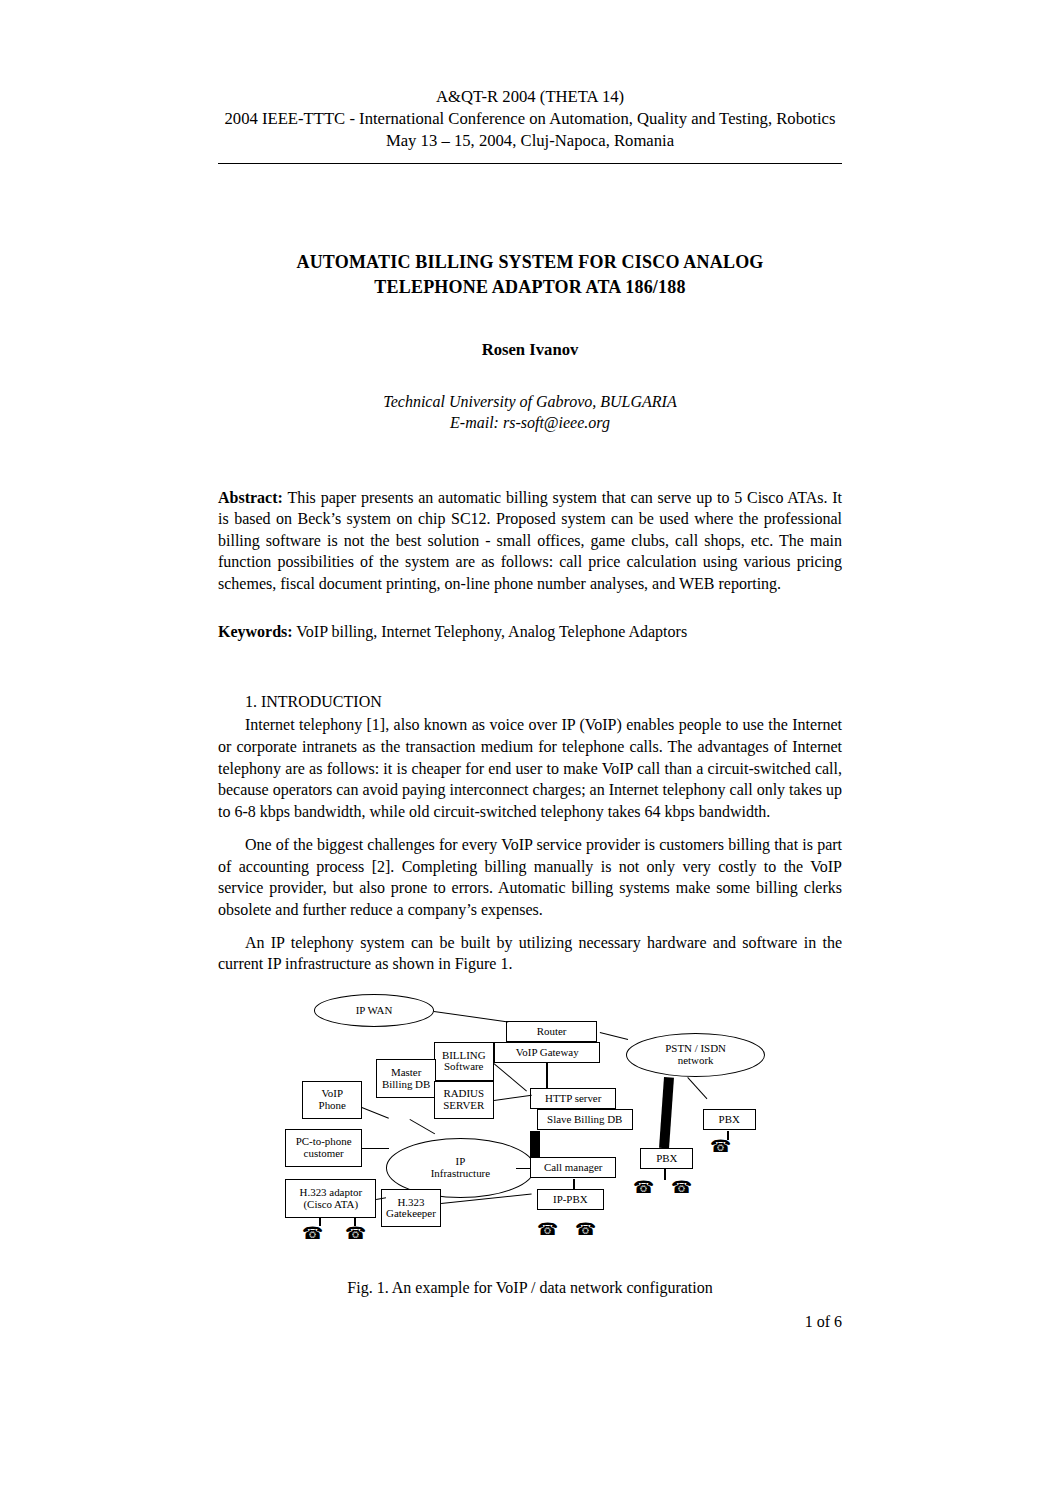A&QT-R 2004 (THETA 14) 2004 IEEE-TTTC - International Conference on Automation, Quality and Testing, Robotics May 13 – 15, 2004, Cluj-Napoca, Romania
Automatic Billing System for Cisco Analog
Telephone Adaptor ATA 186/188
Rosen Ivanov
Technical University of Gabrovo, BULGARIA
E-mail: rs-soft@ieee.org
Abstract: This paper presents an automatic billing system that can serve up to 5 Cisco ATAs. It is based on Beck’s system on chip SC12. Proposed system can be used where the professional billing software is not the best solution - small offices, game clubs, call shops, etc. The main function possibilities of the system are as follows: call price calculation using various pricing schemes, fiscal document printing, on-line phone number analyses, and WEB reporting.
Keywords: VoIP billing, Internet Telephony, Analog Telephone Adaptors
1. INTRODUCTION
Internet telephony [1], also known as voice over IP (VoIP) enables people to use the Internet or corporate intranets as the transaction medium for telephone calls. The advantages of Internet telephony are as follows: it is cheaper for end user to make VoIP call than a circuit-switched call, because operators can avoid paying interconnect charges; an Internet telephony call only takes up to 6-8 kbps bandwidth, while old circuit-switched telephony takes 64 kbps bandwidth.
One of the biggest challenges for every VoIP service provider is customers billing that is part of accounting process [2]. Completing billing manually is not only very costly to the VoIP service provider, but also prone to errors. Automatic billing systems make some billing clerks obsolete and further reduce a company’s expenses.
An IP telephony system can be built by utilizing necessary hardware and software in the current IP infrastructure as shown in Figure 1.
IP WAN
PSTN / ISDN
network
IP
Infrastructure
Router
VoIP Gateway
BILLING
Software
Master
Billing DB
RADIUS
SERVER
VoIP
Phone
PC-to-phone
customer
H.323 adaptor
(Cisco ATA)
H.323
Gatekeeper
HTTP server
Slave Billing DB
Call manager
IP-PBX
PBX
PBX
☎
☎
☎
☎
☎
☎
☎
Fig. 1. An example for VoIP / data network configuration
1 of 6